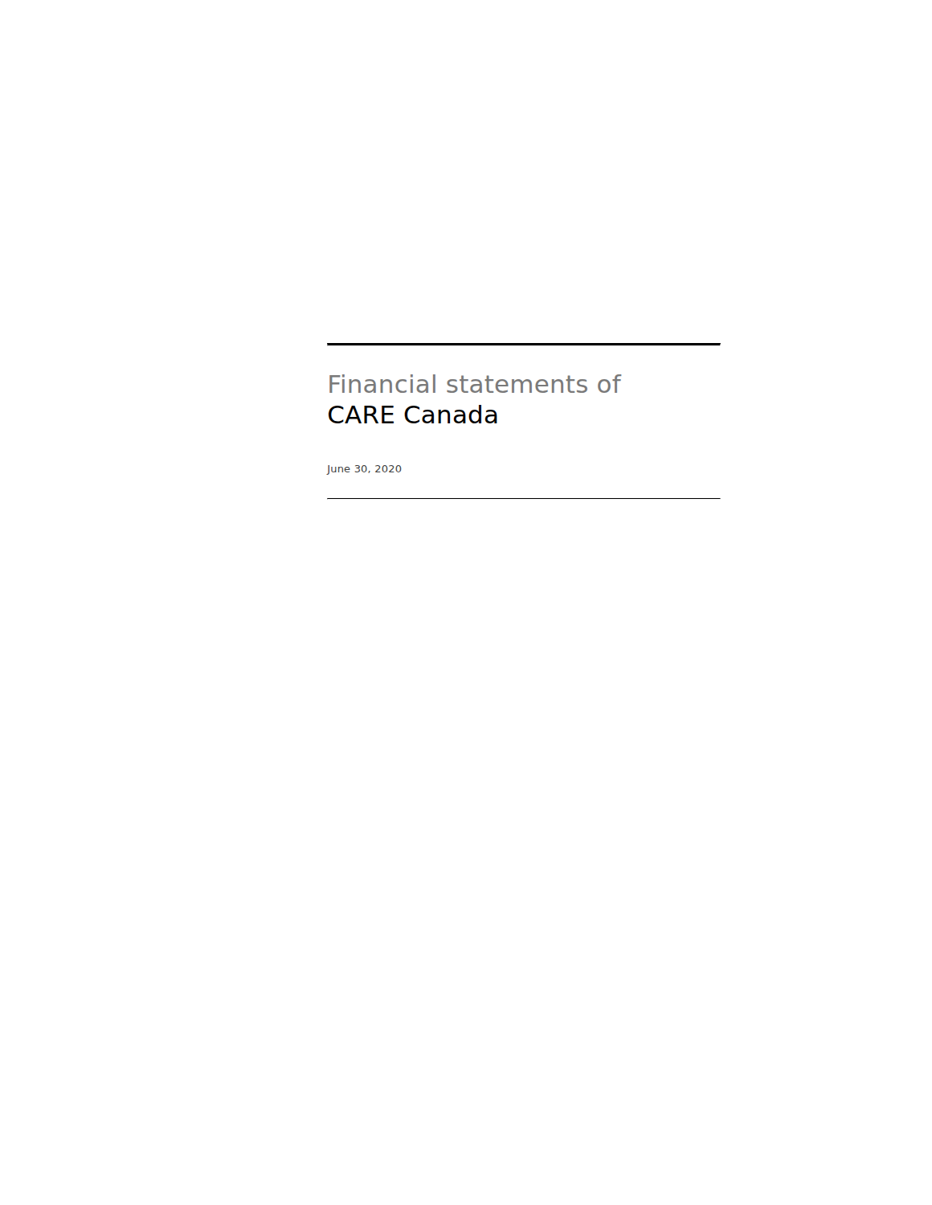Financial statements of CARE Canada
June 30, 2020